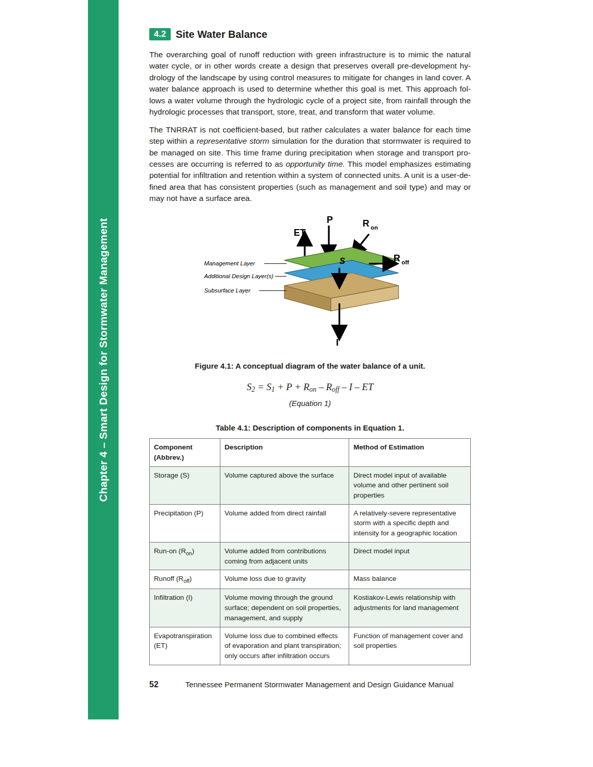Chapter 4 – Smart Design for Stormwater Management
4.2
Site Water Balance
The overarching goal of runoff reduction with green infrastructure is to mimic the natural water cycle, or in other words create a design that preserves overall pre-development hydrology of the landscape by using control measures to mitigate for changes in land cover. A water balance approach is used to determine whether this goal is met. This approach follows a water volume through the hydrologic cycle of a project site, from rainfall through the hydrologic processes that transport, store, treat, and transform that water volume.
The TNRRAT is not coefficient-based, but rather calculates a water balance for each time step within a representative storm simulation for the duration that stormwater is required to be managed on site. This time frame during precipitation when storage and transport processes are occurring is referred to as opportunity time. This model emphasizes estimating potential for infiltration and retention within a system of connected units. A unit is a user-defined area that has consistent properties (such as management and soil type) and may or may not have a surface area.
P R on ET S R off I Management Layer Additional Design Layer(s) Subsurface Layer
Figure 4.1: A conceptual diagram of the water balance of a unit.
S2 = S1 + P + Ron – Roff – I – ET
(Equation 1)
Table 4.1: Description of components in Equation 1.
| Component (Abbrev.) | Description | Method of Estimation |
| --- | --- | --- |
| Storage (S) | Volume captured above the surface | Direct model input of available volume and other pertinent soil properties |
| Precipitation (P) | Volume added from direct rainfall | A relatively-severe representative storm with a specific depth and intensity for a geographic location |
| Run-on (R on ) | Volume added from contributions coming from adjacent units | Direct model input |
| Runoff (R off ) | Volume loss due to gravity | Mass balance |
| Infiltration (I) | Volume moving through the ground surface; dependent on soil properties, management, and supply | Kostiakov-Lewis relationship with adjustments for land management |
| Evapotranspiration (ET) | Volume loss due to combined effects of evaporation and plant transpiration; only occurs after infiltration occurs | Function of management cover and soil properties |
52 Tennessee Permanent Stormwater Management and Design Guidance Manual